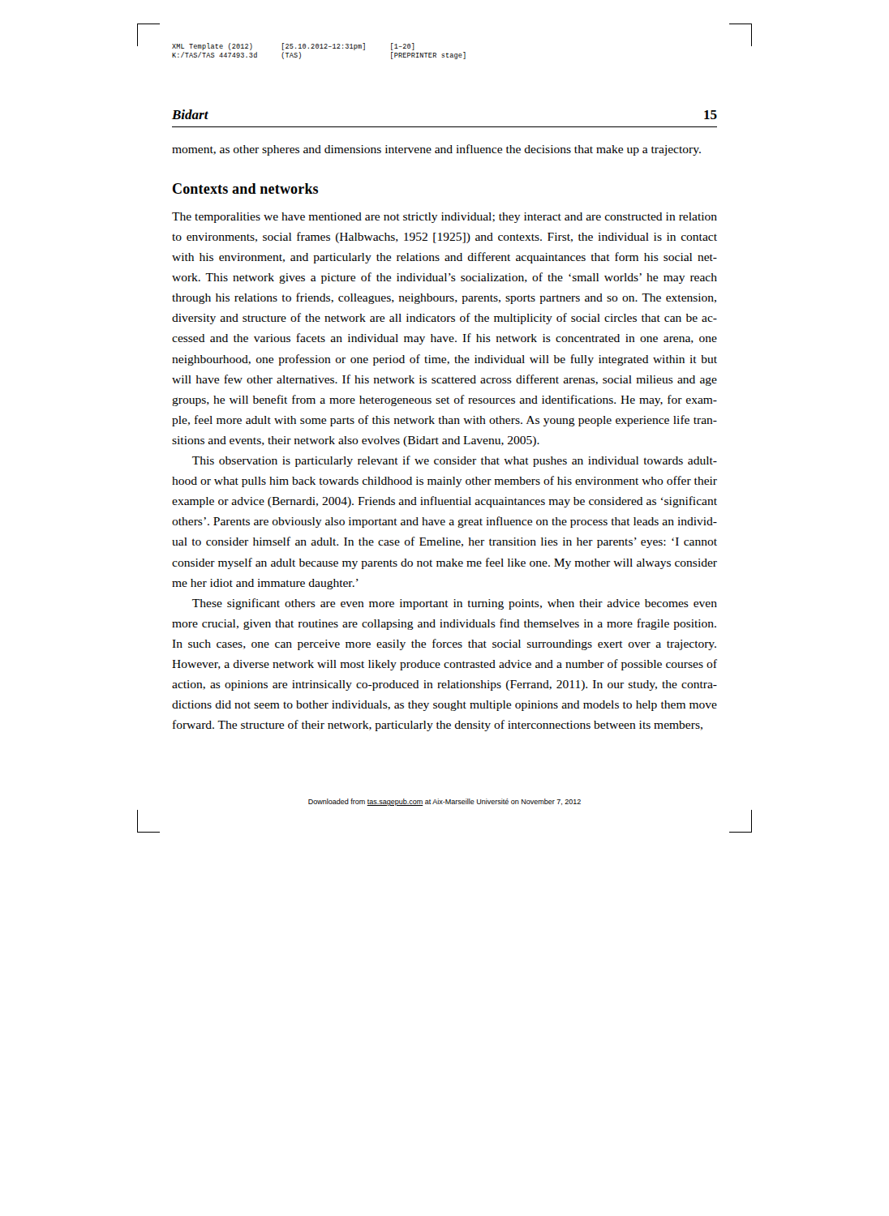| XML Template (2012) | [25.10.2012–12:31pm] | [1–20] |
| K:/TAS/TAS 447493.3d | (TAS) | [PREPRINTER stage] |
Bidart 15
moment, as other spheres and dimensions intervene and influence the decisions that make up a trajectory.
Contexts and networks
The temporalities we have mentioned are not strictly individual; they interact and are constructed in relation to environments, social frames (Halbwachs, 1952 [1925]) and contexts. First, the individual is in contact with his environment, and particularly the relations and different acquaintances that form his social network. This network gives a picture of the individual’s socialization, of the ‘small worlds’ he may reach through his relations to friends, colleagues, neighbours, parents, sports partners and so on. The extension, diversity and structure of the network are all indicators of the multiplicity of social circles that can be accessed and the various facets an individual may have. If his network is concentrated in one arena, one neighbourhood, one profession or one period of time, the individual will be fully integrated within it but will have few other alternatives. If his network is scattered across different arenas, social milieus and age groups, he will benefit from a more heterogeneous set of resources and identifications. He may, for example, feel more adult with some parts of this network than with others. As young people experience life transitions and events, their network also evolves (Bidart and Lavenu, 2005).
This observation is particularly relevant if we consider that what pushes an individual towards adulthood or what pulls him back towards childhood is mainly other members of his environment who offer their example or advice (Bernardi, 2004). Friends and influential acquaintances may be considered as ‘significant others’. Parents are obviously also important and have a great influence on the process that leads an individual to consider himself an adult. In the case of Emeline, her transition lies in her parents’ eyes: ‘I cannot consider myself an adult because my parents do not make me feel like one. My mother will always consider me her idiot and immature daughter.’
These significant others are even more important in turning points, when their advice becomes even more crucial, given that routines are collapsing and individuals find themselves in a more fragile position. In such cases, one can perceive more easily the forces that social surroundings exert over a trajectory. However, a diverse network will most likely produce contrasted advice and a number of possible courses of action, as opinions are intrinsically co-produced in relationships (Ferrand, 2011). In our study, the contradictions did not seem to bother individuals, as they sought multiple opinions and models to help them move forward. The structure of their network, particularly the density of interconnections between its members,
Downloaded from tas.sagepub.com at Aix-Marseille Université on November 7, 2012